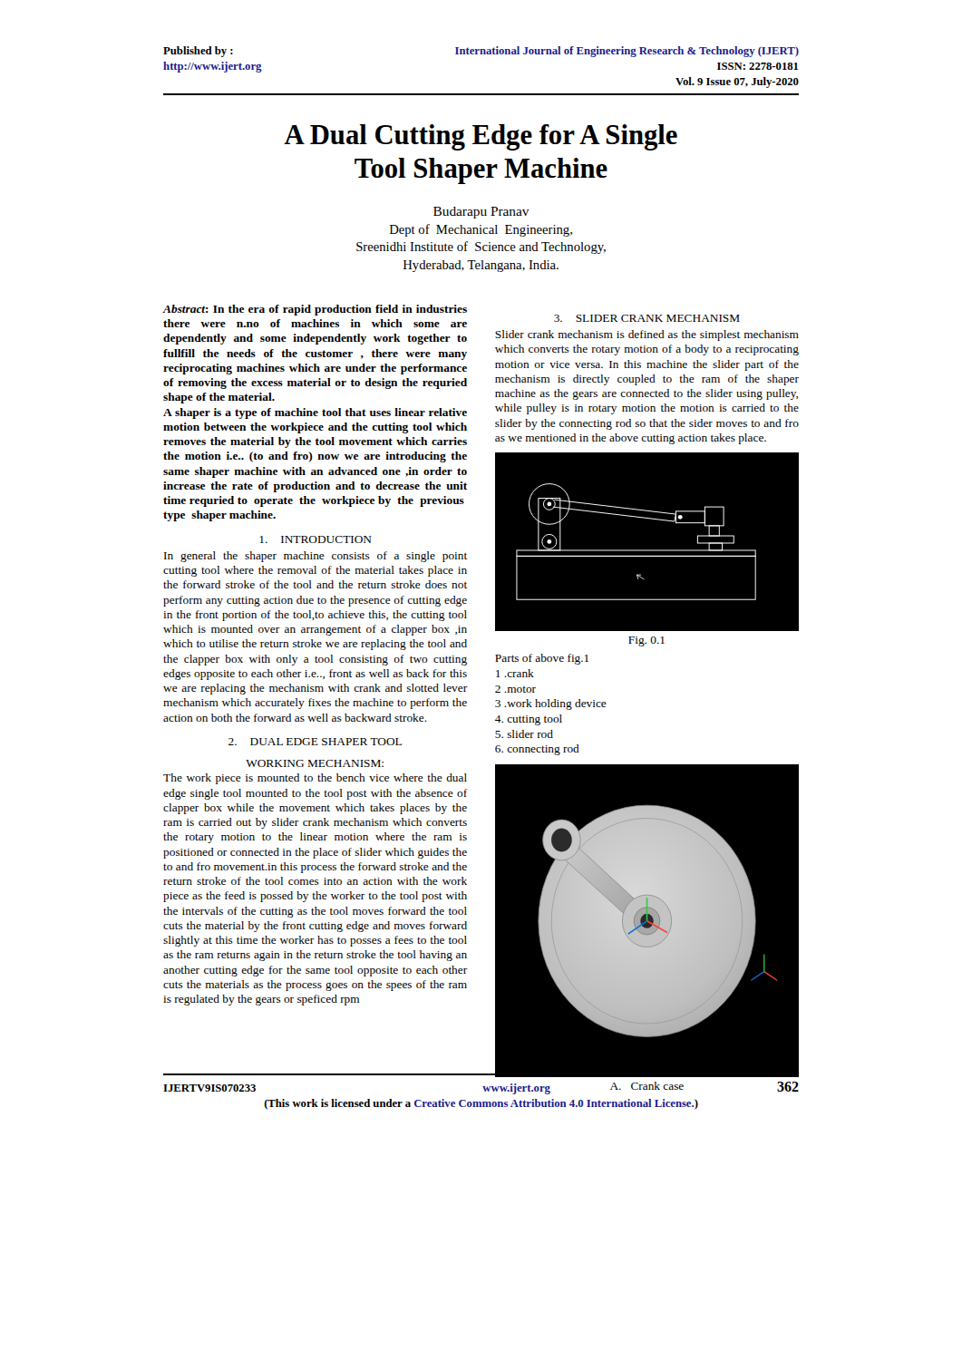Published by :
http://www.ijert.org
International Journal of Engineering Research & Technology (IJERT)
ISSN: 2278-0181
Vol. 9 Issue 07, July-2020
A Dual Cutting Edge for A Single
Tool Shaper Machine
Budarapu Pranav
Dept of Mechanical Engineering,
Sreenidhi Institute of Science and Technology,
Hyderabad, Telangana, India.
Abstract: In the era of rapid production field in industries there were n.no of machines in which some are dependently and some independently work together to fullfill the needs of the customer , there were many reciprocating machines which are under the performance of removing the excess material or to design the requried shape of the material.
A shaper is a type of machine tool that uses linear relative motion between the workpiece and the cutting tool which removes the material by the tool movement which carries the motion i.e.. (to and fro) now we are introducing the same shaper machine with an advanced one ,in order to increase the rate of production and to decrease the unit time requried to operate the workpiece by the previous type shaper machine.
1. INTRODUCTION
In general the shaper machine consists of a single point cutting tool where the removal of the material takes place in the forward stroke of the tool and the return stroke does not perform any cutting action due to the presence of cutting edge in the front portion of the tool,to achieve this, the cutting tool which is mounted over an arrangement of a clapper box ,in which to utilise the return stroke we are replacing the tool and the clapper box with only a tool consisting of two cutting edges opposite to each other i.e.., front as well as back for this we are replacing the mechanism with crank and slotted lever mechanism which accurately fixes the machine to perform the action on both the forward as well as backward stroke.
2. DUAL EDGE SHAPER TOOL
WORKING MECHANISM:
The work piece is mounted to the bench vice where the dual edge single tool mounted to the tool post with the absence of clapper box while the movement which takes places by the ram is carried out by slider crank mechanism which converts the rotary motion to the linear motion where the ram is positioned or connected in the place of slider which guides the to and fro movement.in this process the forward stroke and the return stroke of the tool comes into an action with the work piece as the feed is possed by the worker to the tool post with the intervals of the cutting as the tool moves forward the tool cuts the material by the front cutting edge and moves forward slightly at this time the worker has to posses a fees to the tool as the ram returns again in the return stroke the tool having an another cutting edge for the same tool opposite to each other cuts the materials as the process goes on the spees of the ram is regulated by the gears or speficed rpm
3. SLIDER CRANK MECHANISM
Slider crank mechanism is defined as the simplest mechanism which converts the rotary motion of a body to a reciprocating motion or vice versa. In this machine the slider part of the mechanism is directly coupled to the ram of the shaper machine as the gears are connected to the slider using pulley, while pulley is in rotary motion the motion is carried to the slider by the connecting rod so that the sider moves to and fro as we mentioned in the above cutting action takes place.
Fig. 0.1
Parts of above fig.1
1 .crank
2 .motor
3 .work holding device
4. cutting tool
5. slider rod
6. connecting rod
A. Crank case
IJERTV9IS070233
www.ijert.org
362
(This work is licensed under a Creative Commons Attribution 4.0 International License.)